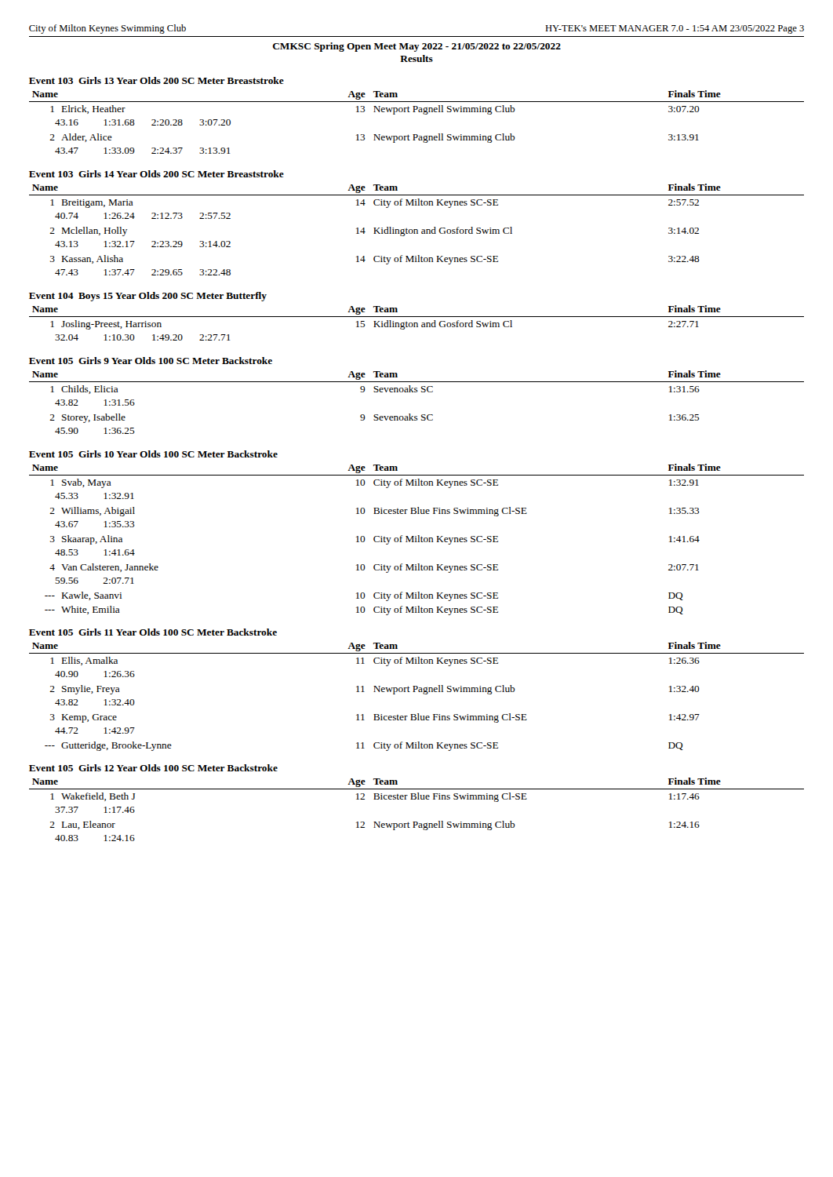City of Milton Keynes Swimming Club
HY-TEK's MEET MANAGER 7.0 - 1:54 AM 23/05/2022 Page 3
CMKSC Spring Open Meet May 2022 - 21/05/2022 to 22/05/2022
Results
Event 103 Girls 13 Year Olds 200 SC Meter Breaststroke
| Name | Age | Team | Finals Time |
| --- | --- | --- | --- |
| 1 Elrick, Heather | 13 | Newport Pagnell Swimming Club | 3:07.20 |
| 43.16 1:31.68 2:20.28 3:07.20 |
| 2 Alder, Alice | 13 | Newport Pagnell Swimming Club | 3:13.91 |
| 43.47 1:33.09 2:24.37 3:13.91 |
Event 103 Girls 14 Year Olds 200 SC Meter Breaststroke
| Name | Age | Team | Finals Time |
| --- | --- | --- | --- |
| 1 Breitigam, Maria | 14 | City of Milton Keynes SC-SE | 2:57.52 |
| 40.74 1:26.24 2:12.73 2:57.52 |
| 2 Mclellan, Holly | 14 | Kidlington and Gosford Swim Cl | 3:14.02 |
| 43.13 1:32.17 2:23.29 3:14.02 |
| 3 Kassan, Alisha | 14 | City of Milton Keynes SC-SE | 3:22.48 |
| 47.43 1:37.47 2:29.65 3:22.48 |
Event 104 Boys 15 Year Olds 200 SC Meter Butterfly
| Name | Age | Team | Finals Time |
| --- | --- | --- | --- |
| 1 Josling-Preest, Harrison | 15 | Kidlington and Gosford Swim Cl | 2:27.71 |
| 32.04 1:10.30 1:49.20 2:27.71 |
Event 105 Girls 9 Year Olds 100 SC Meter Backstroke
| Name | Age | Team | Finals Time |
| --- | --- | --- | --- |
| 1 Childs, Elicia | 9 | Sevenoaks SC | 1:31.56 |
| 43.82 1:31.56 |
| 2 Storey, Isabelle | 9 | Sevenoaks SC | 1:36.25 |
| 45.90 1:36.25 |
Event 105 Girls 10 Year Olds 100 SC Meter Backstroke
| Name | Age | Team | Finals Time |
| --- | --- | --- | --- |
| 1 Svab, Maya | 10 | City of Milton Keynes SC-SE | 1:32.91 |
| 45.33 1:32.91 |
| 2 Williams, Abigail | 10 | Bicester Blue Fins Swimming Cl-SE | 1:35.33 |
| 43.67 1:35.33 |
| 3 Skaarap, Alina | 10 | City of Milton Keynes SC-SE | 1:41.64 |
| 48.53 1:41.64 |
| 4 Van Calsteren, Janneke | 10 | City of Milton Keynes SC-SE | 2:07.71 |
| 59.56 2:07.71 |
| --- Kawle, Saanvi | 10 | City of Milton Keynes SC-SE | DQ |
| --- White, Emilia | 10 | City of Milton Keynes SC-SE | DQ |
Event 105 Girls 11 Year Olds 100 SC Meter Backstroke
| Name | Age | Team | Finals Time |
| --- | --- | --- | --- |
| 1 Ellis, Amalka | 11 | City of Milton Keynes SC-SE | 1:26.36 |
| 40.90 1:26.36 |
| 2 Smylie, Freya | 11 | Newport Pagnell Swimming Club | 1:32.40 |
| 43.82 1:32.40 |
| 3 Kemp, Grace | 11 | Bicester Blue Fins Swimming Cl-SE | 1:42.97 |
| 44.72 1:42.97 |
| --- Gutteridge, Brooke-Lynne | 11 | City of Milton Keynes SC-SE | DQ |
Event 105 Girls 12 Year Olds 100 SC Meter Backstroke
| Name | Age | Team | Finals Time |
| --- | --- | --- | --- |
| 1 Wakefield, Beth J | 12 | Bicester Blue Fins Swimming Cl-SE | 1:17.46 |
| 37.37 1:17.46 |
| 2 Lau, Eleanor | 12 | Newport Pagnell Swimming Club | 1:24.16 |
| 40.83 1:24.16 |